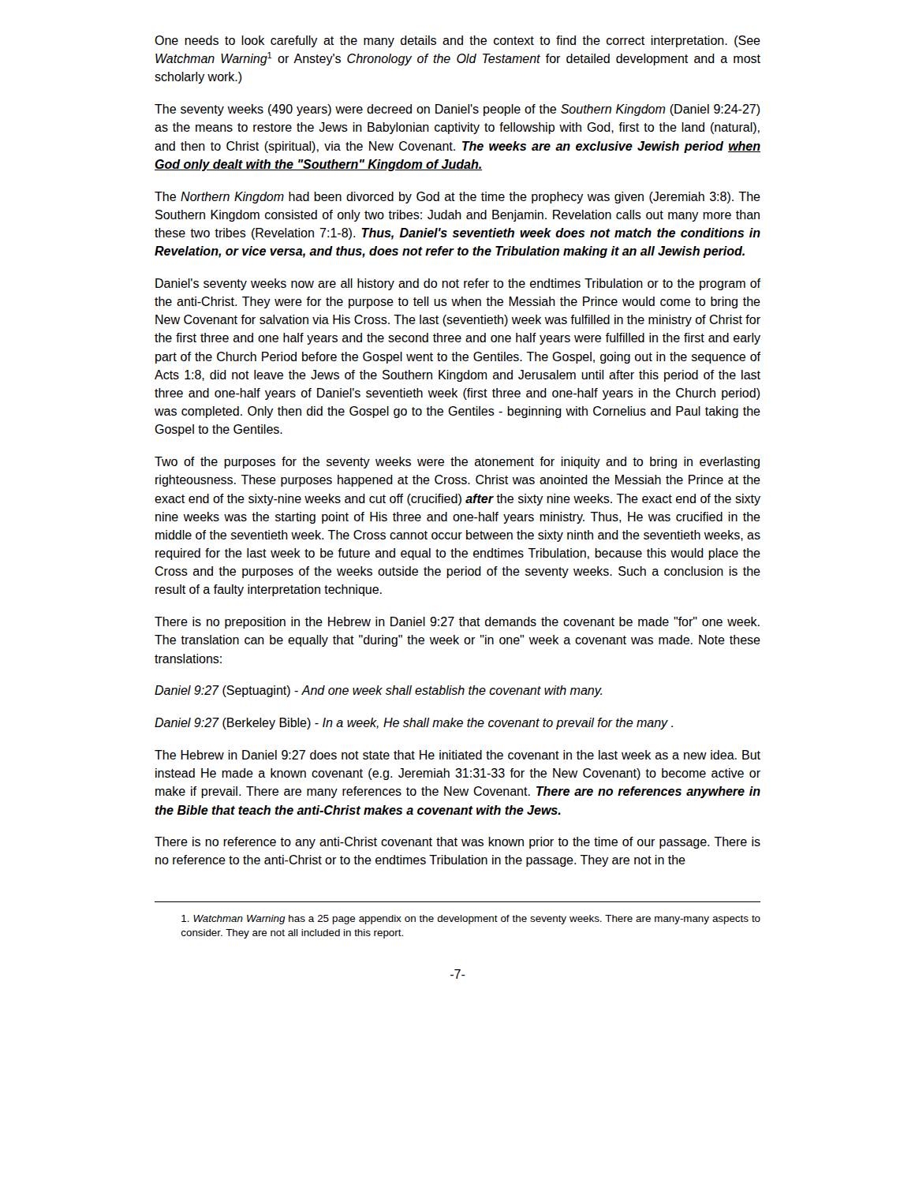One needs to look carefully at the many details and the context to find the correct interpretation. (See Watchman Warning1 or Anstey's Chronology of the Old Testament for detailed development and a most scholarly work.)
The seventy weeks (490 years) were decreed on Daniel's people of the Southern Kingdom (Daniel 9:24-27) as the means to restore the Jews in Babylonian captivity to fellowship with God, first to the land (natural), and then to Christ (spiritual), via the New Covenant. The weeks are an exclusive Jewish period when God only dealt with the "Southern" Kingdom of Judah.
The Northern Kingdom had been divorced by God at the time the prophecy was given (Jeremiah 3:8). The Southern Kingdom consisted of only two tribes: Judah and Benjamin. Revelation calls out many more than these two tribes (Revelation 7:1-8). Thus, Daniel's seventieth week does not match the conditions in Revelation, or vice versa, and thus, does not refer to the Tribulation making it an all Jewish period.
Daniel's seventy weeks now are all history and do not refer to the endtimes Tribulation or to the program of the anti-Christ. They were for the purpose to tell us when the Messiah the Prince would come to bring the New Covenant for salvation via His Cross. The last (seventieth) week was fulfilled in the ministry of Christ for the first three and one half years and the second three and one half years were fulfilled in the first and early part of the Church Period before the Gospel went to the Gentiles. The Gospel, going out in the sequence of Acts 1:8, did not leave the Jews of the Southern Kingdom and Jerusalem until after this period of the last three and one-half years of Daniel's seventieth week (first three and one-half years in the Church period) was completed. Only then did the Gospel go to the Gentiles - beginning with Cornelius and Paul taking the Gospel to the Gentiles.
Two of the purposes for the seventy weeks were the atonement for iniquity and to bring in everlasting righteousness. These purposes happened at the Cross. Christ was anointed the Messiah the Prince at the exact end of the sixty-nine weeks and cut off (crucified) after the sixty nine weeks. The exact end of the sixty nine weeks was the starting point of His three and one-half years ministry. Thus, He was crucified in the middle of the seventieth week. The Cross cannot occur between the sixty ninth and the seventieth weeks, as required for the last week to be future and equal to the endtimes Tribulation, because this would place the Cross and the purposes of the weeks outside the period of the seventy weeks. Such a conclusion is the result of a faulty interpretation technique.
There is no preposition in the Hebrew in Daniel 9:27 that demands the covenant be made "for" one week. The translation can be equally that "during" the week or "in one" week a covenant was made. Note these translations:
Daniel 9:27 (Septuagint) - And one week shall establish the covenant with many.
Daniel 9:27 (Berkeley Bible) - In a week, He shall make the covenant to prevail for the many .
The Hebrew in Daniel 9:27 does not state that He initiated the covenant in the last week as a new idea. But instead He made a known covenant (e.g. Jeremiah 31:31-33 for the New Covenant) to become active or make if prevail. There are many references to the New Covenant. There are no references anywhere in the Bible that teach the anti-Christ makes a covenant with the Jews.
There is no reference to any anti-Christ covenant that was known prior to the time of our passage. There is no reference to the anti-Christ or to the endtimes Tribulation in the passage. They are not in the
1. Watchman Warning has a 25 page appendix on the development of the seventy weeks. There are many-many aspects to consider. They are not all included in this report.
-7-